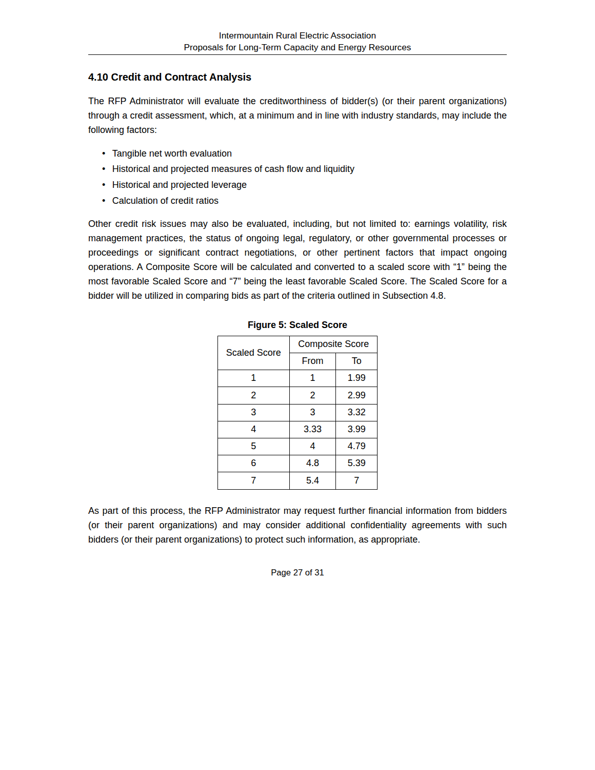Intermountain Rural Electric Association Proposals for Long-Term Capacity and Energy Resources
4.10 Credit and Contract Analysis
The RFP Administrator will evaluate the creditworthiness of bidder(s) (or their parent organizations) through a credit assessment, which, at a minimum and in line with industry standards, may include the following factors:
Tangible net worth evaluation
Historical and projected measures of cash flow and liquidity
Historical and projected leverage
Calculation of credit ratios
Other credit risk issues may also be evaluated, including, but not limited to: earnings volatility, risk management practices, the status of ongoing legal, regulatory, or other governmental processes or proceedings or significant contract negotiations, or other pertinent factors that impact ongoing operations. A Composite Score will be calculated and converted to a scaled score with “1” being the most favorable Scaled Score and “7” being the least favorable Scaled Score. The Scaled Score for a bidder will be utilized in comparing bids as part of the criteria outlined in Subsection 4.8.
Figure 5: Scaled Score
| Scaled Score | Composite Score |
| --- | --- |
| From | To |
| 1 | 1 | 1.99 |
| 2 | 2 | 2.99 |
| 3 | 3 | 3.32 |
| 4 | 3.33 | 3.99 |
| 5 | 4 | 4.79 |
| 6 | 4.8 | 5.39 |
| 7 | 5.4 | 7 |
As part of this process, the RFP Administrator may request further financial information from bidders (or their parent organizations) and may consider additional confidentiality agreements with such bidders (or their parent organizations) to protect such information, as appropriate.
Page 27 of 31